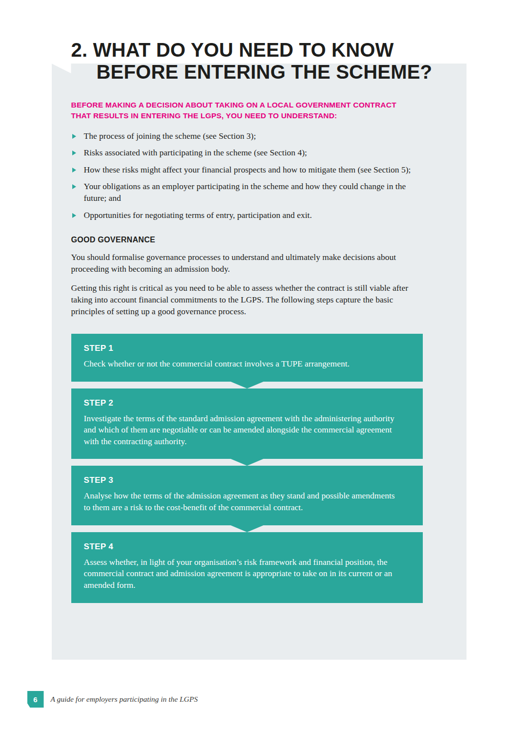2. What do you need to know before entering the scheme?
Before making a decision about taking on a local government contract that results in entering the LGPS, you need to understand:
The process of joining the scheme (see Section 3);
Risks associated with participating in the scheme (see Section 4);
How these risks might affect your financial prospects and how to mitigate them (see Section 5);
Your obligations as an employer participating in the scheme and how they could change in the future; and
Opportunities for negotiating terms of entry, participation and exit.
Good governance
You should formalise governance processes to understand and ultimately make decisions about proceeding with becoming an admission body.
Getting this right is critical as you need to be able to assess whether the contract is still viable after taking into account financial commitments to the LGPS. The following steps capture the basic principles of setting up a good governance process.
Step 1
Check whether or not the commercial contract involves a TUPE arrangement.
Step 2
Investigate the terms of the standard admission agreement with the administering authority and which of them are negotiable or can be amended alongside the commercial agreement with the contracting authority.
Step 3
Analyse how the terms of the admission agreement as they stand and possible amendments to them are a risk to the cost-benefit of the commercial contract.
Step 4
Assess whether, in light of your organisation’s risk framework and financial position, the commercial contract and admission agreement is appropriate to take on in its current or an amended form.
6
A guide for employers participating in the LGPS